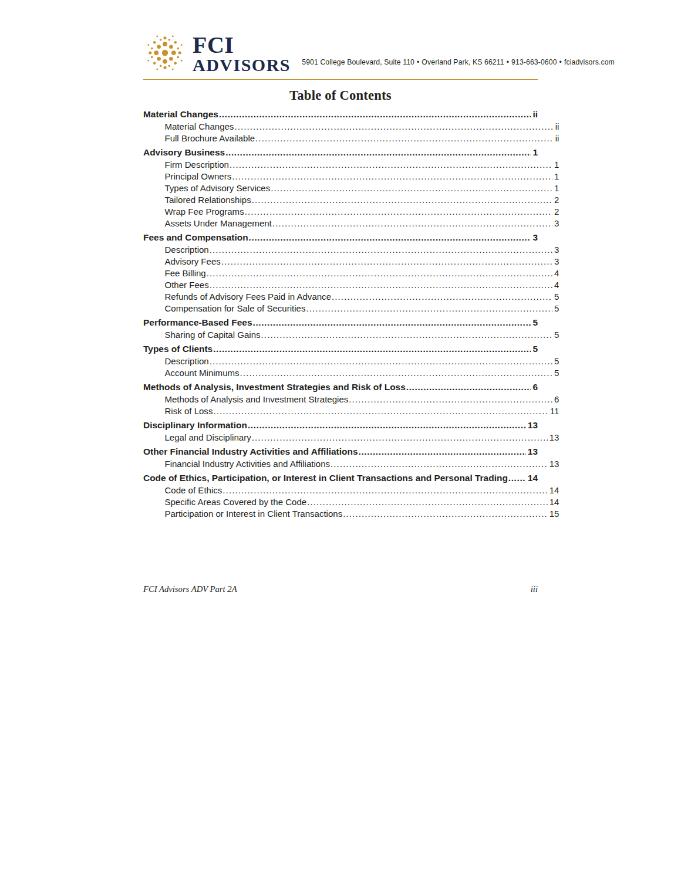FCI ADVISORS
5901 College Boulevard, Suite 110•Overland Park, KS 66211•913-663-0600•fciadvisors.com
Table of Contents
Material Changes .................................................................................................................. ii
Material Changes ......................................................................................................... ii
Full Brochure Available .................................................................................................. ii
Advisory Business ............................................................................................................... 1
Firm Description ........................................................................................................... 1
Principal Owners ......................................................................................................... 1
Types of Advisory Services ............................................................................................. 1
Tailored Relationships ................................................................................................. 2
Wrap Fee Programs ..................................................................................................... 2
Assets Under Management ............................................................................................ 3
Fees and Compensation ..................................................................................................... 3
Description .................................................................................................................. 3
Advisory Fees ............................................................................................................. 3
Fee Billing ................................................................................................................... 4
Other Fees .................................................................................................................. 4
Refunds of Advisory Fees Paid in Advance ......................................................................... 5
Compensation for Sale of Securities .................................................................................. 5
Performance-Based Fees .................................................................................................... 5
Sharing of Capital Gains ................................................................................................ 5
Types of Clients .................................................................................................................... 5
Description .................................................................................................................. 5
Account Minimums ..................................................................................................... 5
Methods of Analysis, Investment Strategies and Risk of Loss ..................................................... 6
Methods of Analysis and Investment Strategies .................................................................... 6
Risk of Loss ................................................................................................................ 11
Disciplinary Information ..................................................................................................... 13
Legal and Disciplinary ................................................................................................. 13
Other Financial Industry Activities and Affiliations ..................................................................... 13
Financial Industry Activities and Affiliations ....................................................................... 13
Code of Ethics, Participation, or Interest in Client Transactions and Personal Trading ............ 14
Code of Ethics ............................................................................................................. 14
Specific Areas Covered by the Code ................................................................................. 14
Participation or Interest in Client Transactions .................................................................... 15
FCI Advisors ADV Part 2A
iii